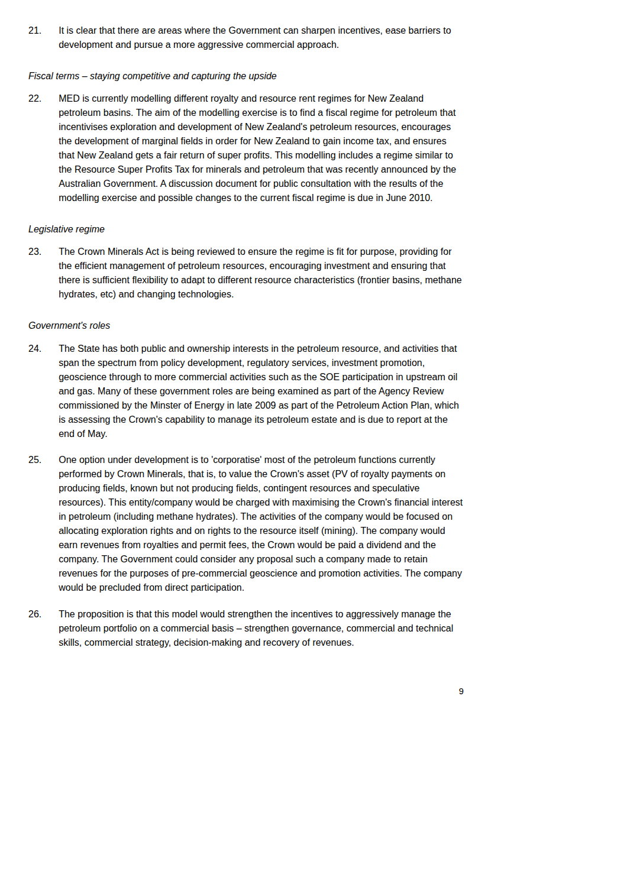21. It is clear that there are areas where the Government can sharpen incentives, ease barriers to development and pursue a more aggressive commercial approach.
Fiscal terms – staying competitive and capturing the upside
22. MED is currently modelling different royalty and resource rent regimes for New Zealand petroleum basins. The aim of the modelling exercise is to find a fiscal regime for petroleum that incentivises exploration and development of New Zealand's petroleum resources, encourages the development of marginal fields in order for New Zealand to gain income tax, and ensures that New Zealand gets a fair return of super profits. This modelling includes a regime similar to the Resource Super Profits Tax for minerals and petroleum that was recently announced by the Australian Government. A discussion document for public consultation with the results of the modelling exercise and possible changes to the current fiscal regime is due in June 2010.
Legislative regime
23. The Crown Minerals Act is being reviewed to ensure the regime is fit for purpose, providing for the efficient management of petroleum resources, encouraging investment and ensuring that there is sufficient flexibility to adapt to different resource characteristics (frontier basins, methane hydrates, etc) and changing technologies.
Government's roles
24. The State has both public and ownership interests in the petroleum resource, and activities that span the spectrum from policy development, regulatory services, investment promotion, geoscience through to more commercial activities such as the SOE participation in upstream oil and gas. Many of these government roles are being examined as part of the Agency Review commissioned by the Minster of Energy in late 2009 as part of the Petroleum Action Plan, which is assessing the Crown's capability to manage its petroleum estate and is due to report at the end of May.
25. One option under development is to 'corporatise' most of the petroleum functions currently performed by Crown Minerals, that is, to value the Crown's asset (PV of royalty payments on producing fields, known but not producing fields, contingent resources and speculative resources). This entity/company would be charged with maximising the Crown's financial interest in petroleum (including methane hydrates). The activities of the company would be focused on allocating exploration rights and on rights to the resource itself (mining). The company would earn revenues from royalties and permit fees, the Crown would be paid a dividend and the company. The Government could consider any proposal such a company made to retain revenues for the purposes of pre-commercial geoscience and promotion activities. The company would be precluded from direct participation.
26. The proposition is that this model would strengthen the incentives to aggressively manage the petroleum portfolio on a commercial basis – strengthen governance, commercial and technical skills, commercial strategy, decision-making and recovery of revenues.
9